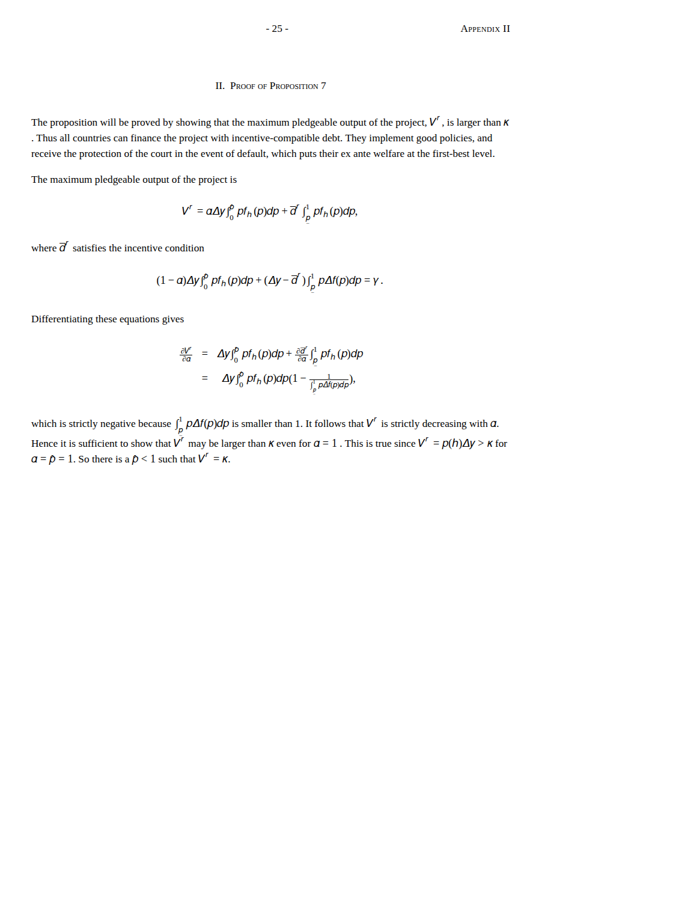- 25 - Appendix II
II. Proof of Proposition 7
The proposition will be proved by showing that the maximum pledgeable output of the project, Vr, is larger than κ. Thus all countries can finance the project with incentive-compatible debt. They implement good policies, and receive the protection of the court in the event of default, which puts their ex ante welfare at the first-best level.
The maximum pledgeable output of the project is
Vr = αΔy ∫ 0 p̂ pfh (p) dp + d¯r ∫ p̲ 1 pfh (p) dp ,
where d¯r satisfies the incentive condition
(1−α) Δy ∫ 0 p̂ pfh (p) dp + (Δy− d¯r ) ∫ p̲ 1 pΔf (p) dp = γ .
Differentiating these equations gives
∂Vr ∂α = Δy ∫ 0 p̂ pfh (p) dp + ∂d¯r ∂α ∫ p̲ 1 pfh (p) dp = Δy ∫ 0 p̂ pfh (p) dp ( 1− 1 ∫ p̲ 1 pΔf (p) dp ) ,
which is strictly negative because ∫ p̲ 1 pΔf (p) dp is smaller than 1. It follows that Vr is strictly decreasing with α. Hence it is sufficient to show that Vr may be larger than κ even for α=1 . This is true since Vr= p(h) Δy>κ for α= p̂ =1 . So there is a p̂ <1 such that Vr=κ .